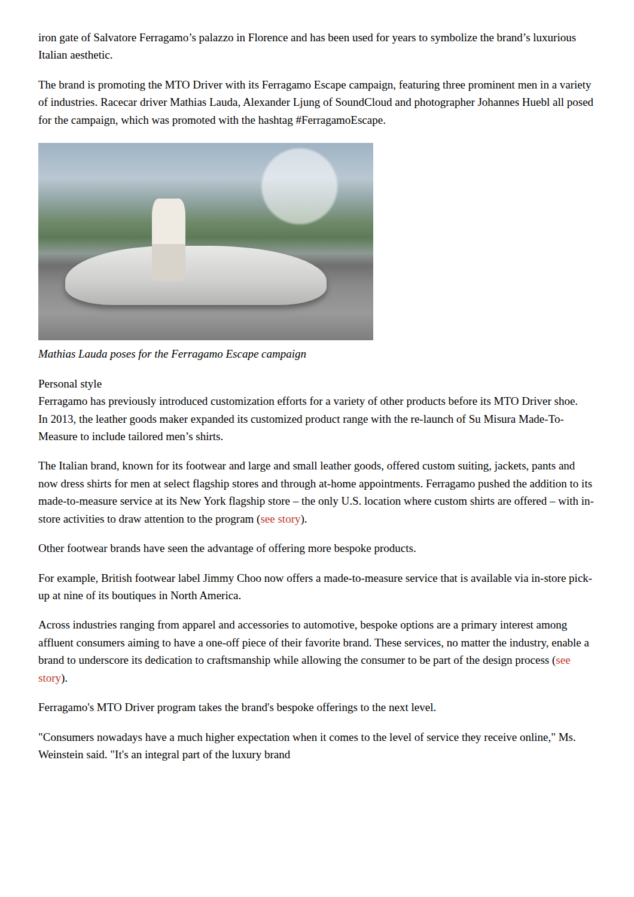iron gate of Salvatore Ferragamo’s palazzo in Florence and has been used for years to symbolize the brand’s luxurious Italian aesthetic.
The brand is promoting the MTO Driver with its Ferragamo Escape campaign, featuring three prominent men in a variety of industries. Racecar driver Mathias Lauda, Alexander Ljung of SoundCloud and photographer Johannes Huebl all posed for the campaign, which was promoted with the hashtag #FerragamoEscape.
Mathias Lauda poses for the Ferragamo Escape campaign
Personal style
Ferragamo has previously introduced customization efforts for a variety of other products before its MTO Driver shoe.
In 2013, the leather goods maker expanded its customized product range with the re-launch of Su Misura Made-To-Measure to include tailored men’s shirts.
The Italian brand, known for its footwear and large and small leather goods, offered custom suiting, jackets, pants and now dress shirts for men at select flagship stores and through at-home appointments. Ferragamo pushed the addition to its made-to-measure service at its New York flagship store – the only U.S. location where custom shirts are offered – with in-store activities to draw attention to the program (see story).
Other footwear brands have seen the advantage of offering more bespoke products.
For example, British footwear label Jimmy Choo now offers a made-to-measure service that is available via in-store pick-up at nine of its boutiques in North America.
Across industries ranging from apparel and accessories to automotive, bespoke options are a primary interest among affluent consumers aiming to have a one-off piece of their favorite brand. These services, no matter the industry, enable a brand to underscore its dedication to craftsmanship while allowing the consumer to be part of the design process (see story).
Ferragamo's MTO Driver program takes the brand's bespoke offerings to the next level.
"Consumers nowadays have a much higher expectation when it comes to the level of service they receive online," Ms. Weinstein said. "It's an integral part of the luxury brand